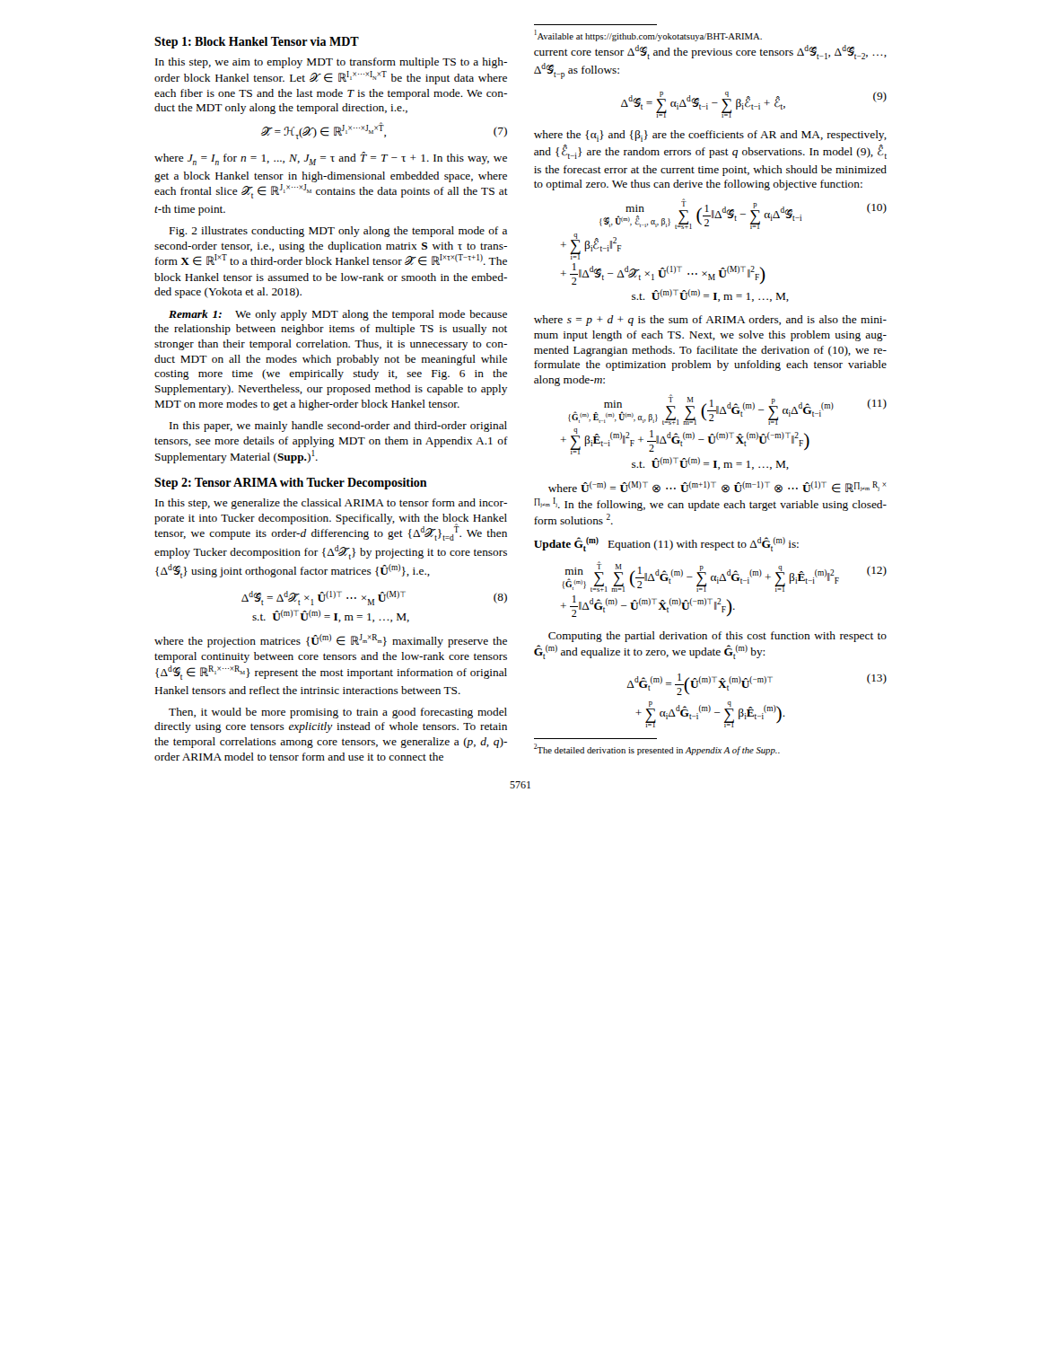Step 1: Block Hankel Tensor via MDT
In this step, we aim to employ MDT to transform multiple TS to a high-order block Hankel tensor. Let 𝒳 ∈ ℝI1×⋯×IN×T be the input data where each fiber is one TS and the last mode T is the temporal mode. We conduct the MDT only along the temporal direction, i.e.,
(7) 𝒳̂ = ℋτ(𝒳) ∈ ℝJ1×⋯×JM×T̂,
where Jn = In for n = 1, ..., N, JM = τ and T̂ = T − τ + 1. In this way, we get a block Hankel tensor in high-dimensional embedded space, where each frontal slice 𝒳̂t ∈ ℝJ1×⋯×JM contains the data points of all the TS at t-th time point.
Fig. 2 illustrates conducting MDT only along the temporal mode of a second-order tensor, i.e., using the duplication matrix S with τ to transform X ∈ ℝI×T to a third-order block Hankel tensor 𝒳̂ ∈ ℝI×τ×(T−τ+1). The block Hankel tensor is assumed to be low-rank or smooth in the embedded space (Yokota et al. 2018).
Remark 1: We only apply MDT along the temporal mode because the relationship between neighbor items of multiple TS is usually not stronger than their temporal correlation. Thus, it is unnecessary to conduct MDT on all the modes which probably not be meaningful while costing more time (we empirically study it, see Fig. 6 in the Supplementary). Nevertheless, our proposed method is capable to apply MDT on more modes to get a higher-order block Hankel tensor.
In this paper, we mainly handle second-order and third-order original tensors, see more details of applying MDT on them in Appendix A.1 of Supplementary Material (Supp.)1.
Step 2: Tensor ARIMA with Tucker Decomposition
In this step, we generalize the classical ARIMA to tensor form and incorporate it into Tucker decomposition. Specifically, with the block Hankel tensor, we compute its order-d differencing to get {Δd𝒳̂t}t=dT̂. We then employ Tucker decomposition for {Δd𝒳̂t} by projecting it to core tensors {Δd𝒢t} using joint orthogonal factor matrices {Û(m)}, i.e.,
(8) Δd𝒢̂t = Δd𝒳̂t ×1 Û(1)⊤ ⋯ ×M Û(M)⊤
s.t. Û(m)⊤Û(m) = I, m = 1, …, M,
where the projection matrices {Û(m) ∈ ℝJm×Rm} maximally preserve the temporal continuity between core tensors and the low-rank core tensors {Δd𝒢t ∈ ℝR1×⋯×RM} represent the most important information of original Hankel tensors and reflect the intrinsic interactions between TS.
Then, it would be more promising to train a good forecasting model directly using core tensors explicitly instead of whole tensors. To retain the temporal correlations among core tensors, we generalize a (p, d, q)-order ARIMA model to tensor form and use it to connect the
1Available at https://github.com/yokotatsuya/BHT-ARIMA.
current core tensor Δd𝒢t and the previous core tensors Δd𝒢̂t−1, Δd𝒢̂t−2, …, Δd𝒢̂t−p as follows:
(9) Δd𝒢̂t = p∑i=1 αiΔd𝒢̂t−i − q∑i=1 βiℰ̂t−i + ℰ̂t,
where the {αi} and {βi} are the coefficients of AR and MA, respectively, and {ℰ̂t−i} are the random errors of past q observations. In model (9), ℰ̂t is the forecast error at the current time point, which should be minimized to optimal zero. We thus can derive the following objective function:
(10)
| min { 𝒢̂ t , Û (m) , ℰ̂ t−i , α i , β i } | T̂ ∑ t=s+1 | ( 1 2 ‖Δ d 𝒢̂ t − p ∑ i=1 α i Δ d 𝒢̂ t−i |
+ q∑i=1 βiℰ̂t−i‖2F
+ 12‖Δd𝒢̂t − Δd𝒳̂t ×1 Û(1)⊤ ⋯ ×M Û(M)⊤‖2F)
s.t. Û(m)⊤Û(m) = I, m = 1, …, M,
where s = p + d + q is the sum of ARIMA orders, and is also the minimum input length of each TS. Next, we solve this problem using augmented Lagrangian methods. To facilitate the derivation of (10), we reformulate the optimization problem by unfolding each tensor variable along mode-m:
(11)
| min { Ĝ t (m) , Ê t−i (m) , Û (m) , α i , β i } | T̂ ∑ t=s+1 | M ∑ m=1 | ( 1 2 ‖Δ d Ĝ t (m) − p ∑ i=1 α i Δ d Ĝ t−i (m) |
+ q∑i=1 βiÊt−i(m)‖2F + 12‖ΔdĜt(m) − Û(m)⊤X̂t(m)Û(−m)⊤‖2F)
s.t. Û(m)⊤Û(m) = I, m = 1, …, M,
where Û(−m) = Û(M)⊤ ⊗ ⋯ Û(m+1)⊤ ⊗ Û(m−1)⊤ ⊗ ⋯ Û(1)⊤ ∈ ℝ∏j≠m Rj × ∏j≠m Ij. In the following, we can update each target variable using closed-form solutions 2.
Update Ĝt(m) Equation (11) with respect to ΔdĜt(m) is:
(12)
| min { Ĝ t (m) } | T̂ ∑ t=s+1 | M ∑ m=1 | ( 1 2 ‖Δ d Ĝ t (m) − p ∑ i=1 α i Δ d Ĝ t−i (m) + q ∑ i=1 β i Ê t−i (m) ‖ 2 F |
+ 12‖ΔdĜt(m) − Û(m)⊤X̂t(m)Û(−m)⊤‖2F).
Computing the partial derivation of this cost function with respect to Ĝt(m) and equalize it to zero, we update Ĝt(m) by:
(13) ΔdĜt(m) = 12(Û(m)⊤X̂t(m)Û(−m)⊤
+ p∑i=1 αiΔdĜt−i(m) − q∑i=1 βiÊt−i(m)).
2The detailed derivation is presented in Appendix A of the Supp..
5761